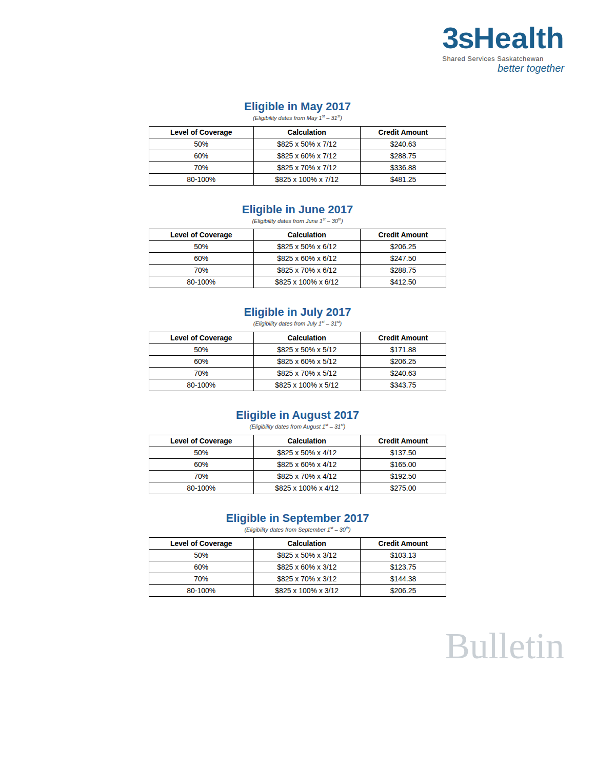3s Health
Shared Services Saskatchewan
better together
Eligible in May 2017
(Eligibility dates from May 1st – 31st)
| Level of Coverage | Calculation | Credit Amount |
| --- | --- | --- |
| 50% | $825 x 50% x 7/12 | $240.63 |
| 60% | $825 x 60% x 7/12 | $288.75 |
| 70% | $825 x 70% x 7/12 | $336.88 |
| 80-100% | $825 x 100% x 7/12 | $481.25 |
Eligible in June 2017
(Eligibility dates from June 1st – 30th)
| Level of Coverage | Calculation | Credit Amount |
| --- | --- | --- |
| 50% | $825 x 50% x 6/12 | $206.25 |
| 60% | $825 x 60% x 6/12 | $247.50 |
| 70% | $825 x 70% x 6/12 | $288.75 |
| 80-100% | $825 x 100% x 6/12 | $412.50 |
Eligible in July 2017
(Eligibility dates from July 1st – 31st)
| Level of Coverage | Calculation | Credit Amount |
| --- | --- | --- |
| 50% | $825 x 50% x 5/12 | $171.88 |
| 60% | $825 x 60% x 5/12 | $206.25 |
| 70% | $825 x 70% x 5/12 | $240.63 |
| 80-100% | $825 x 100% x 5/12 | $343.75 |
Eligible in August 2017
(Eligibility dates from August 1st – 31st)
| Level of Coverage | Calculation | Credit Amount |
| --- | --- | --- |
| 50% | $825 x 50% x 4/12 | $137.50 |
| 60% | $825 x 60% x 4/12 | $165.00 |
| 70% | $825 x 70% x 4/12 | $192.50 |
| 80-100% | $825 x 100% x 4/12 | $275.00 |
Eligible in September 2017
(Eligibility dates from September 1st – 30th)
| Level of Coverage | Calculation | Credit Amount |
| --- | --- | --- |
| 50% | $825 x 50% x 3/12 | $103.13 |
| 60% | $825 x 60% x 3/12 | $123.75 |
| 70% | $825 x 70% x 3/12 | $144.38 |
| 80-100% | $825 x 100% x 3/12 | $206.25 |
Bulletin